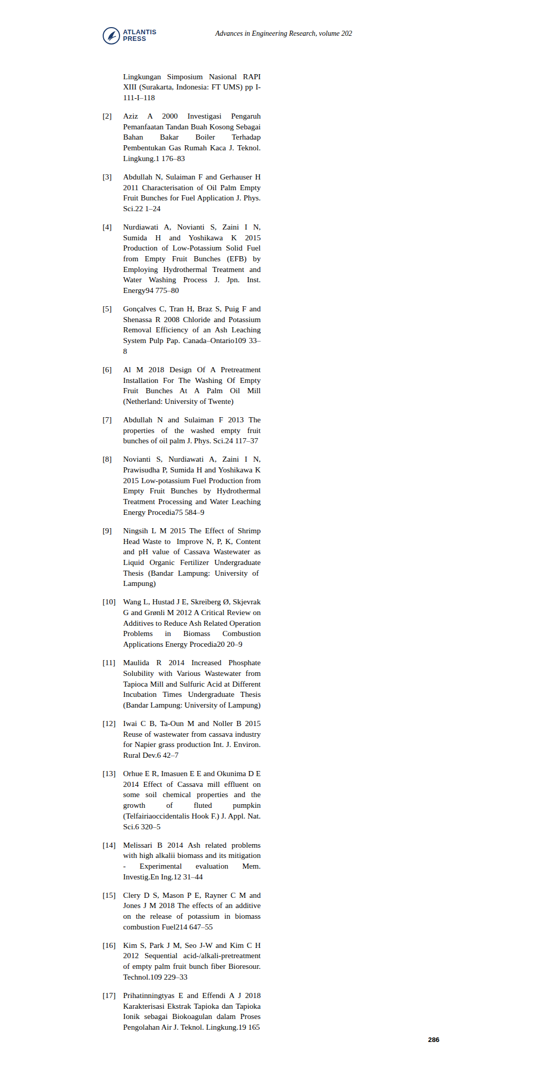ATLANTIS PRESS
Advances in Engineering Research, volume 202
Lingkungan Simposium Nasional RAPI XIII (Surakarta, Indonesia: FT UMS) pp I-111-I–118
[2] Aziz A 2000 Investigasi Pengaruh Pemanfaatan Tandan Buah Kosong Sebagai Bahan Bakar Boiler Terhadap Pembentukan Gas Rumah Kaca J. Teknol. Lingkung.1 176–83
[3] Abdullah N, Sulaiman F and Gerhauser H 2011 Characterisation of Oil Palm Empty Fruit Bunches for Fuel Application J. Phys. Sci.22 1–24
[4] Nurdiawati A, Novianti S, Zaini I N, Sumida H and Yoshikawa K 2015 Production of Low-Potassium Solid Fuel from Empty Fruit Bunches (EFB) by Employing Hydrothermal Treatment and Water Washing Process J. Jpn. Inst. Energy94 775–80
[5] Gonçalves C, Tran H, Braz S, Puig F and Shenassa R 2008 Chloride and Potassium Removal Efficiency of an Ash Leaching System Pulp Pap. Canada–Ontario109 33–8
[6] Al M 2018 Design Of A Pretreatment Installation For The Washing Of Empty Fruit Bunches At A Palm Oil Mill (Netherland: University of Twente)
[7] Abdullah N and Sulaiman F 2013 The properties of the washed empty fruit bunches of oil palm J. Phys. Sci.24 117–37
[8] Novianti S, Nurdiawati A, Zaini I N, Prawisudha P, Sumida H and Yoshikawa K 2015 Low-potassium Fuel Production from Empty Fruit Bunches by Hydrothermal Treatment Processing and Water Leaching Energy Procedia75 584–9
[9] Ningsih L M 2015 The Effect of Shrimp Head Waste to Improve N, P, K, Content and pH value of Cassava Wastewater as Liquid Organic Fertilizer Undergraduate Thesis (Bandar Lampung: University of Lampung)
[10] Wang L, Hustad J E, Skreiberg Ø, Skjevrak G and Grønli M 2012 A Critical Review on Additives to Reduce Ash Related Operation Problems in Biomass Combustion Applications Energy Procedia20 20–9
[11] Maulida R 2014 Increased Phosphate Solubility with Various Wastewater from Tapioca Mill and Sulfuric Acid at Different Incubation Times Undergraduate Thesis (Bandar Lampung: University of Lampung)
[12] Iwai C B, Ta-Oun M and Noller B 2015 Reuse of wastewater from cassava industry for Napier grass production Int. J. Environ. Rural Dev.6 42–7
[13] Orhue E R, Imasuen E E and Okunima D E 2014 Effect of Cassava mill effluent on some soil chemical properties and the growth of fluted pumpkin (Telfairiaoccidentalis Hook F.) J. Appl. Nat. Sci.6 320–5
[14] Melissari B 2014 Ash related problems with high alkalii biomass and its mitigation - Experimental evaluation Mem. Investig.En Ing.12 31–44
[15] Clery D S, Mason P E, Rayner C M and Jones J M 2018 The effects of an additive on the release of potassium in biomass combustion Fuel214 647–55
[16] Kim S, Park J M, Seo J-W and Kim C H 2012 Sequential acid-/alkali-pretreatment of empty palm fruit bunch fiber Bioresour. Technol.109 229–33
[17] Prihatinningtyas E and Effendi A J 2018 Karakterisasi Ekstrak Tapioka dan Tapioka Ionik sebagai Biokoagulan dalam Proses Pengolahan Air J. Teknol. Lingkung.19 165
286